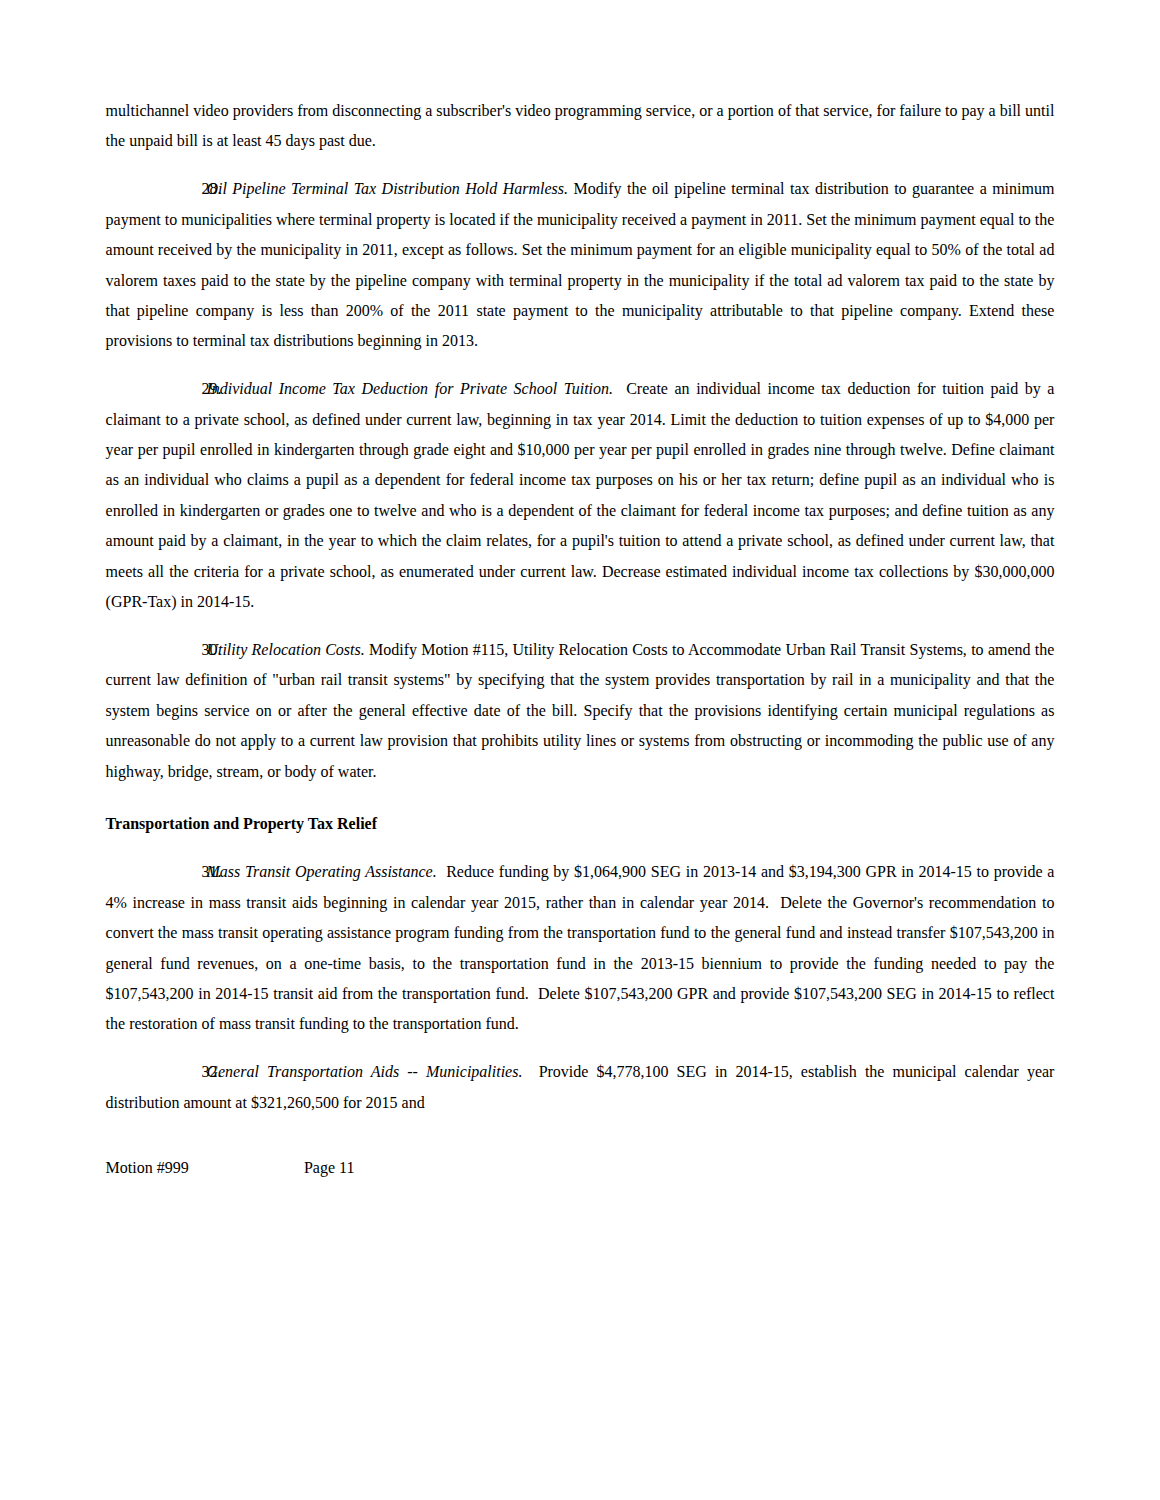multichannel video providers from disconnecting a subscriber's video programming service, or a portion of that service, for failure to pay a bill until the unpaid bill is at least 45 days past due.
28. Oil Pipeline Terminal Tax Distribution Hold Harmless. Modify the oil pipeline terminal tax distribution to guarantee a minimum payment to municipalities where terminal property is located if the municipality received a payment in 2011. Set the minimum payment equal to the amount received by the municipality in 2011, except as follows. Set the minimum payment for an eligible municipality equal to 50% of the total ad valorem taxes paid to the state by the pipeline company with terminal property in the municipality if the total ad valorem tax paid to the state by that pipeline company is less than 200% of the 2011 state payment to the municipality attributable to that pipeline company. Extend these provisions to terminal tax distributions beginning in 2013.
29. Individual Income Tax Deduction for Private School Tuition. Create an individual income tax deduction for tuition paid by a claimant to a private school, as defined under current law, beginning in tax year 2014. Limit the deduction to tuition expenses of up to $4,000 per year per pupil enrolled in kindergarten through grade eight and $10,000 per year per pupil enrolled in grades nine through twelve. Define claimant as an individual who claims a pupil as a dependent for federal income tax purposes on his or her tax return; define pupil as an individual who is enrolled in kindergarten or grades one to twelve and who is a dependent of the claimant for federal income tax purposes; and define tuition as any amount paid by a claimant, in the year to which the claim relates, for a pupil's tuition to attend a private school, as defined under current law, that meets all the criteria for a private school, as enumerated under current law. Decrease estimated individual income tax collections by $30,000,000 (GPR-Tax) in 2014-15.
30. Utility Relocation Costs. Modify Motion #115, Utility Relocation Costs to Accommodate Urban Rail Transit Systems, to amend the current law definition of "urban rail transit systems" by specifying that the system provides transportation by rail in a municipality and that the system begins service on or after the general effective date of the bill. Specify that the provisions identifying certain municipal regulations as unreasonable do not apply to a current law provision that prohibits utility lines or systems from obstructing or incommoding the public use of any highway, bridge, stream, or body of water.
Transportation and Property Tax Relief
31. Mass Transit Operating Assistance. Reduce funding by $1,064,900 SEG in 2013-14 and $3,194,300 GPR in 2014-15 to provide a 4% increase in mass transit aids beginning in calendar year 2015, rather than in calendar year 2014. Delete the Governor's recommendation to convert the mass transit operating assistance program funding from the transportation fund to the general fund and instead transfer $107,543,200 in general fund revenues, on a one-time basis, to the transportation fund in the 2013-15 biennium to provide the funding needed to pay the $107,543,200 in 2014-15 transit aid from the transportation fund. Delete $107,543,200 GPR and provide $107,543,200 SEG in 2014-15 to reflect the restoration of mass transit funding to the transportation fund.
32. General Transportation Aids -- Municipalities. Provide $4,778,100 SEG in 2014-15, establish the municipal calendar year distribution amount at $321,260,500 for 2015 and
Motion #999 Page 11